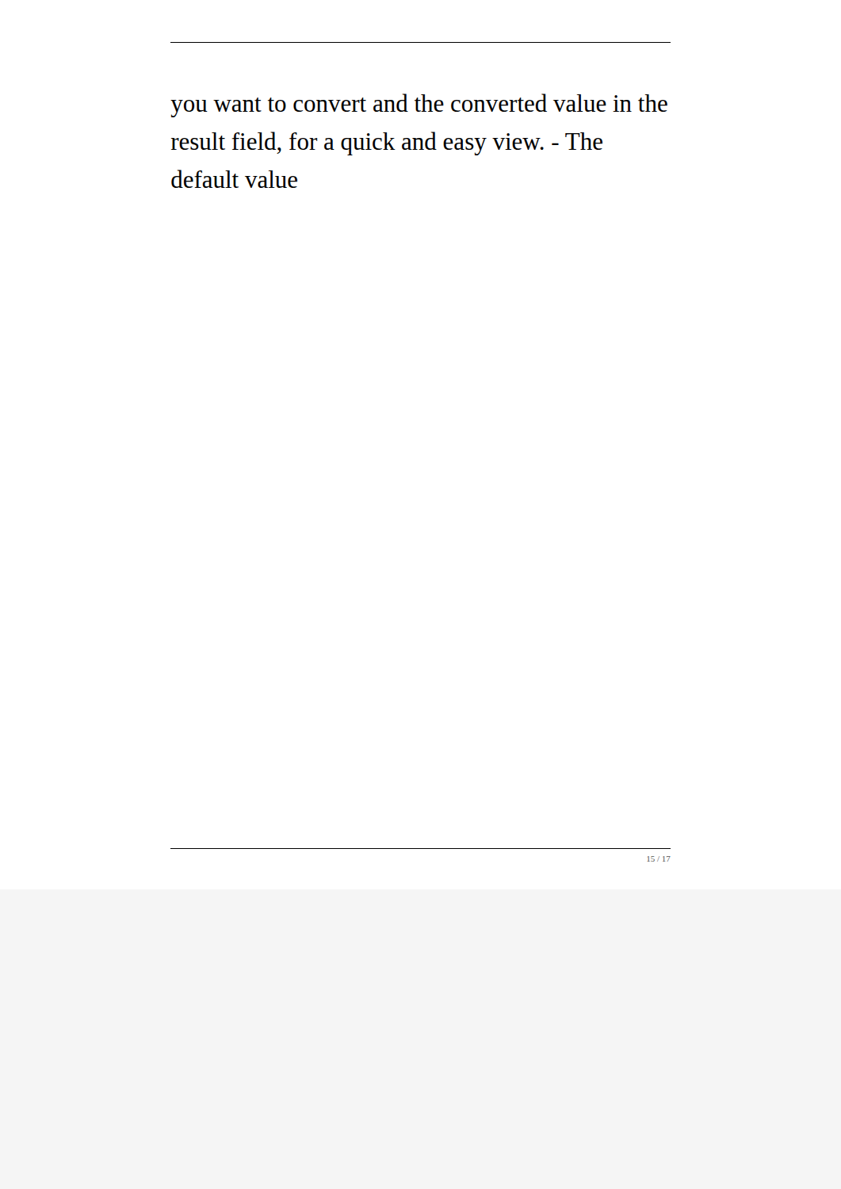you want to convert and the converted value in the result field, for a quick and easy view. - The default value
15 / 17